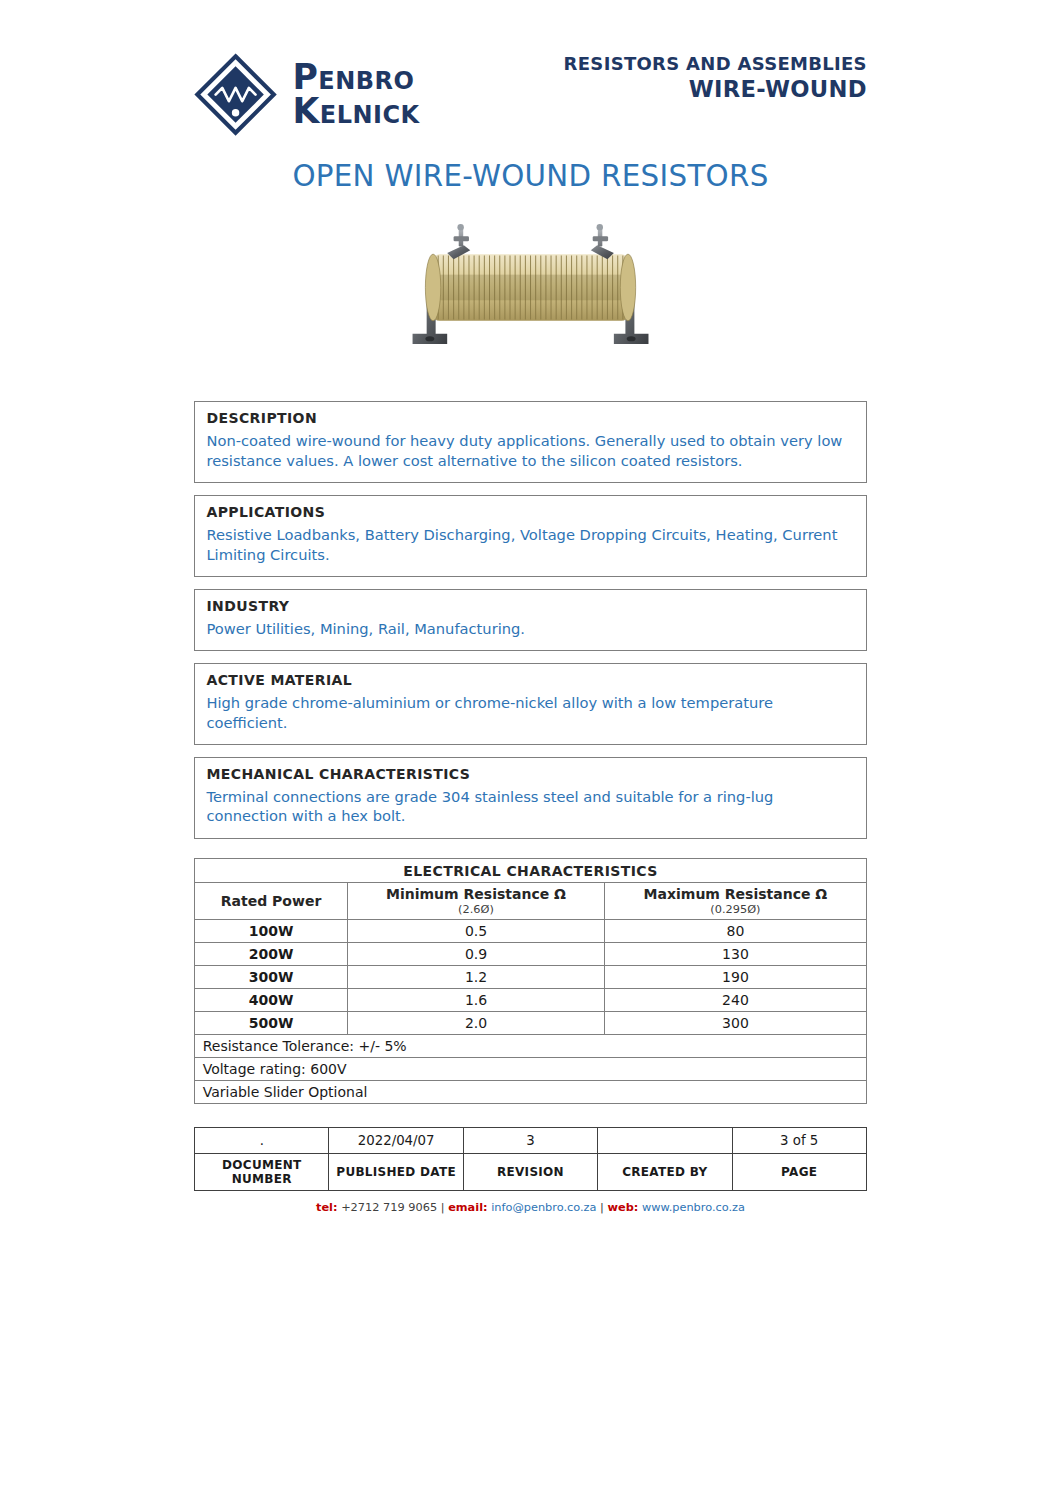PENBRO KELNICK
RESISTORS AND ASSEMBLIES
WIRE-WOUND
OPEN WIRE-WOUND RESISTORS
DESCRIPTION
Non-coated wire-wound for heavy duty applications. Generally used to obtain very low resistance values. A lower cost alternative to the silicon coated resistors.
APPLICATIONS
Resistive Loadbanks, Battery Discharging, Voltage Dropping Circuits, Heating, Current Limiting Circuits.
INDUSTRY
Power Utilities, Mining, Rail, Manufacturing.
ACTIVE MATERIAL
High grade chrome-aluminium or chrome-nickel alloy with a low temperature coefficient.
MECHANICAL CHARACTERISTICS
Terminal connections are grade 304 stainless steel and suitable for a ring-lug connection with a hex bolt.
ELECTRICAL CHARACTERISTICS
| Rated Power | Minimum Resistance Ω (2.6Ø) | Maximum Resistance Ω (0.295Ø) |
| --- | --- | --- |
| 100W | 0.5 | 80 |
| 200W | 0.9 | 130 |
| 300W | 1.2 | 190 |
| 400W | 1.6 | 240 |
| 500W | 2.0 | 300 |
| Resistance Tolerance: +/- 5% |
| Voltage rating: 600V |
| Variable Slider Optional |
| . | 2022/04/07 | 3 | | 3 of 5 |
| DOCUMENT NUMBER | PUBLISHED DATE | REVISION | CREATED BY | PAGE |
tel: +2712 719 9065 | email: info@penbro.co.za | web: www.penbro.co.za